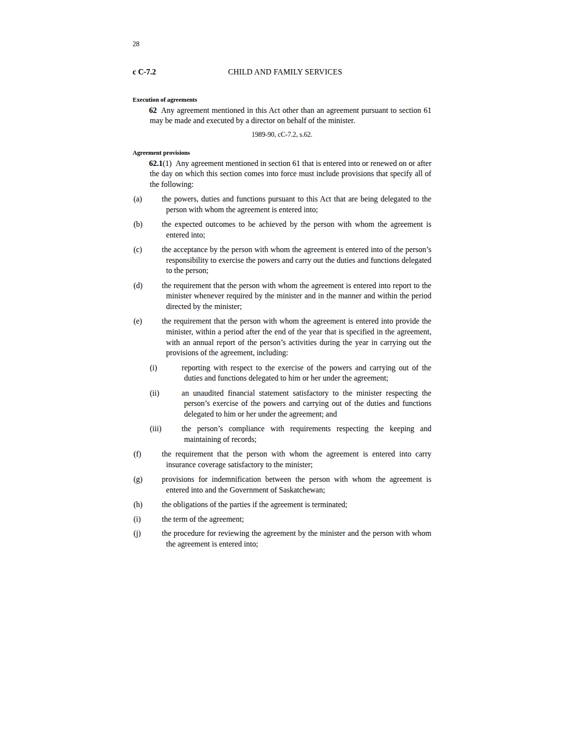28
c C-7.2 CHILD AND FAMILY SERVICES
Execution of agreements
62 Any agreement mentioned in this Act other than an agreement pursuant to section 61 may be made and executed by a director on behalf of the minister.
1989-90, cC-7.2, s.62.
Agreement provisions
62.1(1) Any agreement mentioned in section 61 that is entered into or renewed on or after the day on which this section comes into force must include provisions that specify all of the following:
(a) the powers, duties and functions pursuant to this Act that are being delegated to the person with whom the agreement is entered into;
(b) the expected outcomes to be achieved by the person with whom the agreement is entered into;
(c) the acceptance by the person with whom the agreement is entered into of the person’s responsibility to exercise the powers and carry out the duties and functions delegated to the person;
(d) the requirement that the person with whom the agreement is entered into report to the minister whenever required by the minister and in the manner and within the period directed by the minister;
(e) the requirement that the person with whom the agreement is entered into provide the minister, within a period after the end of the year that is specified in the agreement, with an annual report of the person’s activities during the year in carrying out the provisions of the agreement, including:
(i) reporting with respect to the exercise of the powers and carrying out of the duties and functions delegated to him or her under the agreement;
(ii) an unaudited financial statement satisfactory to the minister respecting the person’s exercise of the powers and carrying out of the duties and functions delegated to him or her under the agreement; and
(iii) the person’s compliance with requirements respecting the keeping and maintaining of records;
(f) the requirement that the person with whom the agreement is entered into carry insurance coverage satisfactory to the minister;
(g) provisions for indemnification between the person with whom the agreement is entered into and the Government of Saskatchewan;
(h) the obligations of the parties if the agreement is terminated;
(i) the term of the agreement;
(j) the procedure for reviewing the agreement by the minister and the person with whom the agreement is entered into;